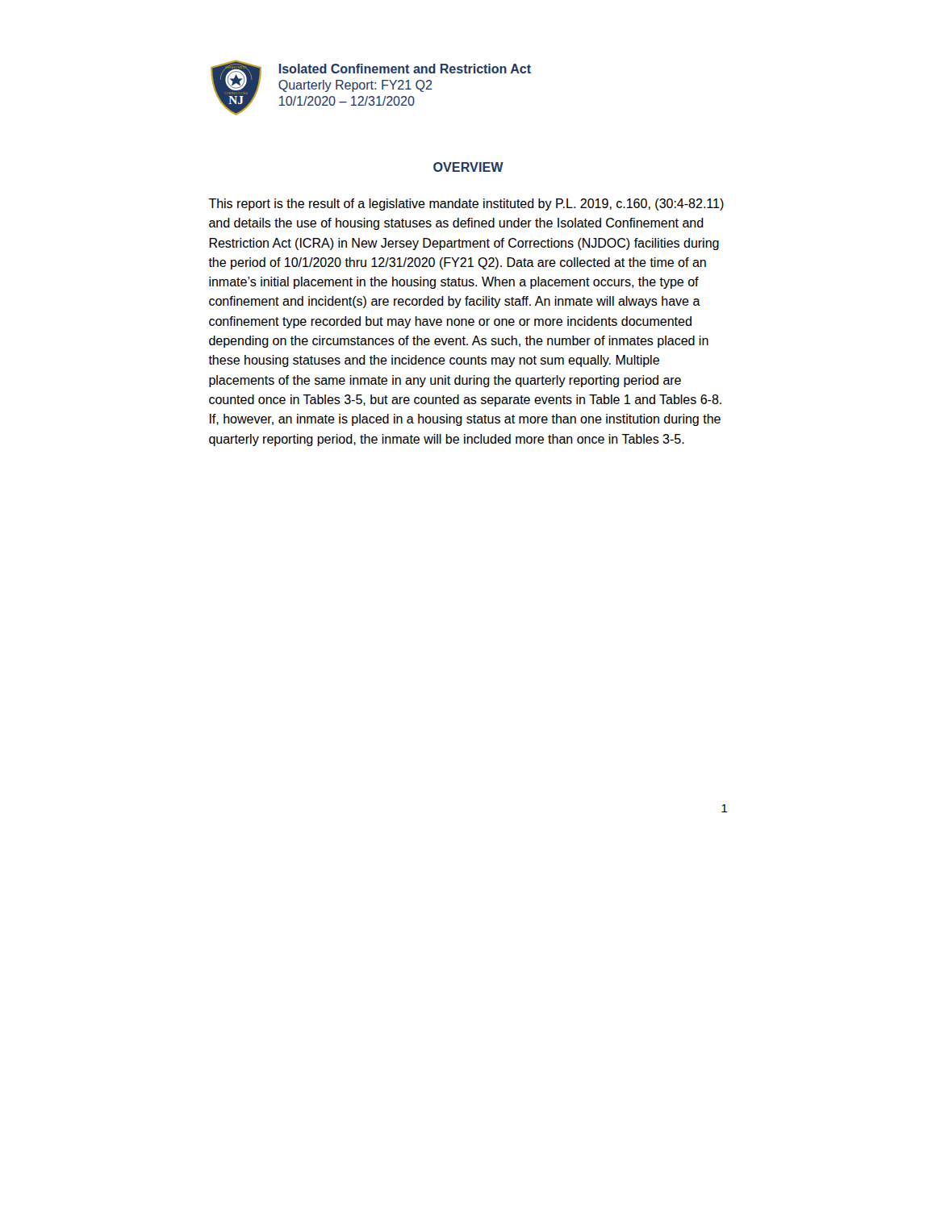NJ DEPARTMENT CORRECTIONS
Isolated Confinement and Restriction Act
Quarterly Report: FY21 Q2
10/1/2020 – 12/31/2020
OVERVIEW
This report is the result of a legislative mandate instituted by P.L. 2019, c.160, (30:4-82.11) and details the use of housing statuses as defined under the Isolated Confinement and Restriction Act (ICRA) in New Jersey Department of Corrections (NJDOC) facilities during the period of 10/1/2020 thru 12/31/2020 (FY21 Q2). Data are collected at the time of an inmate’s initial placement in the housing status. When a placement occurs, the type of confinement and incident(s) are recorded by facility staff. An inmate will always have a confinement type recorded but may have none or one or more incidents documented depending on the circumstances of the event. As such, the number of inmates placed in these housing statuses and the incidence counts may not sum equally. Multiple placements of the same inmate in any unit during the quarterly reporting period are counted once in Tables 3-5, but are counted as separate events in Table 1 and Tables 6-8. If, however, an inmate is placed in a housing status at more than one institution during the quarterly reporting period, the inmate will be included more than once in Tables 3-5.
1